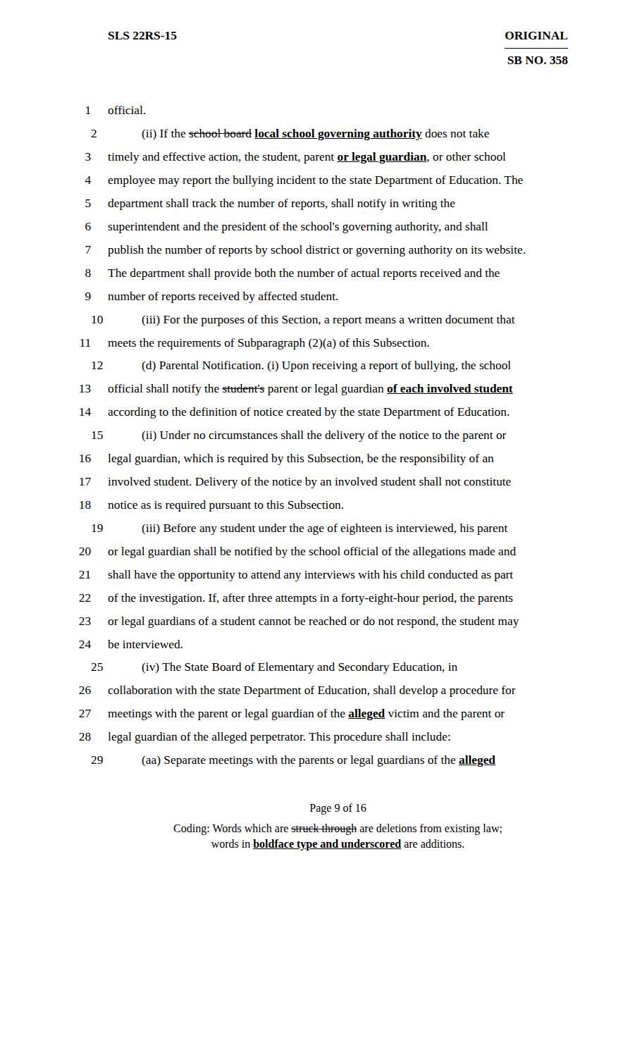SLS 22RS-15
ORIGINAL SB NO. 358
official.
(ii) If the school board local school governing authority does not take
timely and effective action, the student, parent or legal guardian, or other school
employee may report the bullying incident to the state Department of Education. The
department shall track the number of reports, shall notify in writing the
superintendent and the president of the school's governing authority, and shall
publish the number of reports by school district or governing authority on its website.
The department shall provide both the number of actual reports received and the
number of reports received by affected student.
(iii) For the purposes of this Section, a report means a written document that
meets the requirements of Subparagraph (2)(a) of this Subsection.
(d) Parental Notification. (i) Upon receiving a report of bullying, the school
official shall notify the student's parent or legal guardian of each involved student
according to the definition of notice created by the state Department of Education.
(ii) Under no circumstances shall the delivery of the notice to the parent or
legal guardian, which is required by this Subsection, be the responsibility of an
involved student. Delivery of the notice by an involved student shall not constitute
notice as is required pursuant to this Subsection.
(iii) Before any student under the age of eighteen is interviewed, his parent
or legal guardian shall be notified by the school official of the allegations made and
shall have the opportunity to attend any interviews with his child conducted as part
of the investigation. If, after three attempts in a forty-eight-hour period, the parents
or legal guardians of a student cannot be reached or do not respond, the student may
be interviewed.
(iv) The State Board of Elementary and Secondary Education, in
collaboration with the state Department of Education, shall develop a procedure for
meetings with the parent or legal guardian of the alleged victim and the parent or
legal guardian of the alleged perpetrator. This procedure shall include:
(aa) Separate meetings with the parents or legal guardians of the alleged
Page 9 of 16
Coding: Words which are struck through are deletions from existing law;
words in boldface type and underscored are additions.